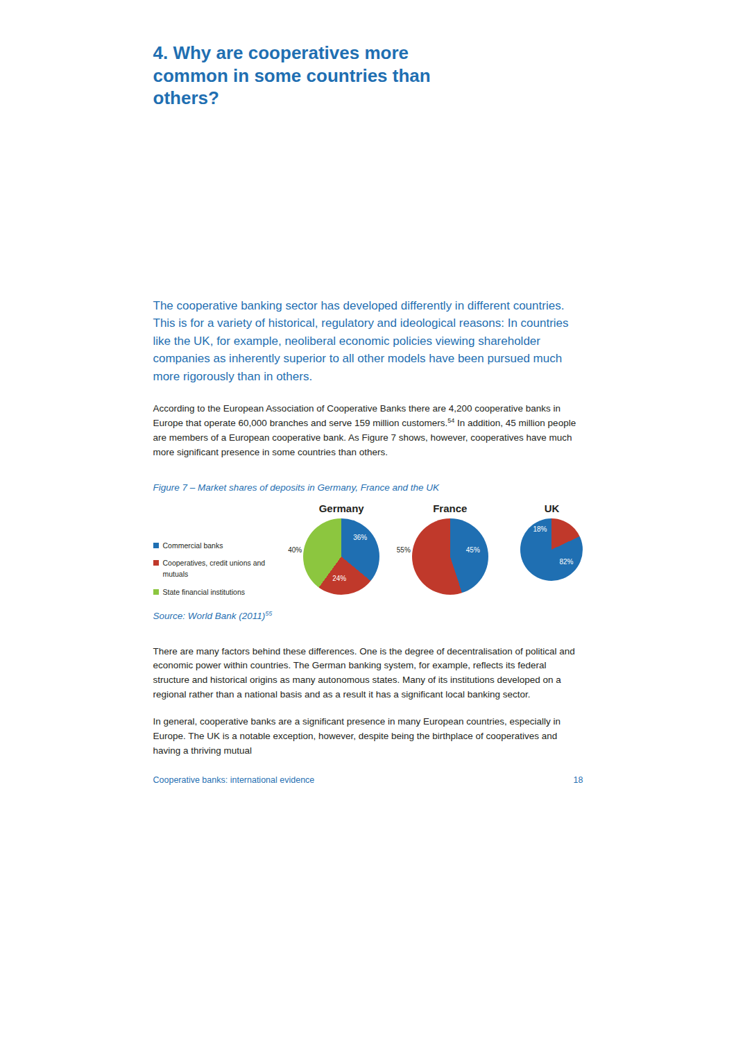4. Why are cooperatives more common in some countries than others?
The cooperative banking sector has developed differently in different countries. This is for a variety of historical, regulatory and ideological reasons: In countries like the UK, for example, neoliberal economic policies viewing shareholder companies as inherently superior to all other models have been pursued much more rigorously than in others.
According to the European Association of Cooperative Banks there are 4,200 cooperative banks in Europe that operate 60,000 branches and serve 159 million customers.54 In addition, 45 million people are members of a European cooperative bank. As Figure 7 shows, however, cooperatives have much more significant presence in some countries than others.
Figure 7 – Market shares of deposits in Germany, France and the UK
Commercial banks
Cooperatives, credit unions and mutuals
State financial institutions
Germany
36% 24% 40%
France
45% 55%
UK
18% 82%
Source: World Bank (2011)55
There are many factors behind these differences. One is the degree of decentralisation of political and economic power within countries. The German banking system, for example, reflects its federal structure and historical origins as many autonomous states. Many of its institutions developed on a regional rather than a national basis and as a result it has a significant local banking sector.
In general, cooperative banks are a significant presence in many European countries, especially in Europe. The UK is a notable exception, however, despite being the birthplace of cooperatives and having a thriving mutual
Cooperative banks: international evidence 18